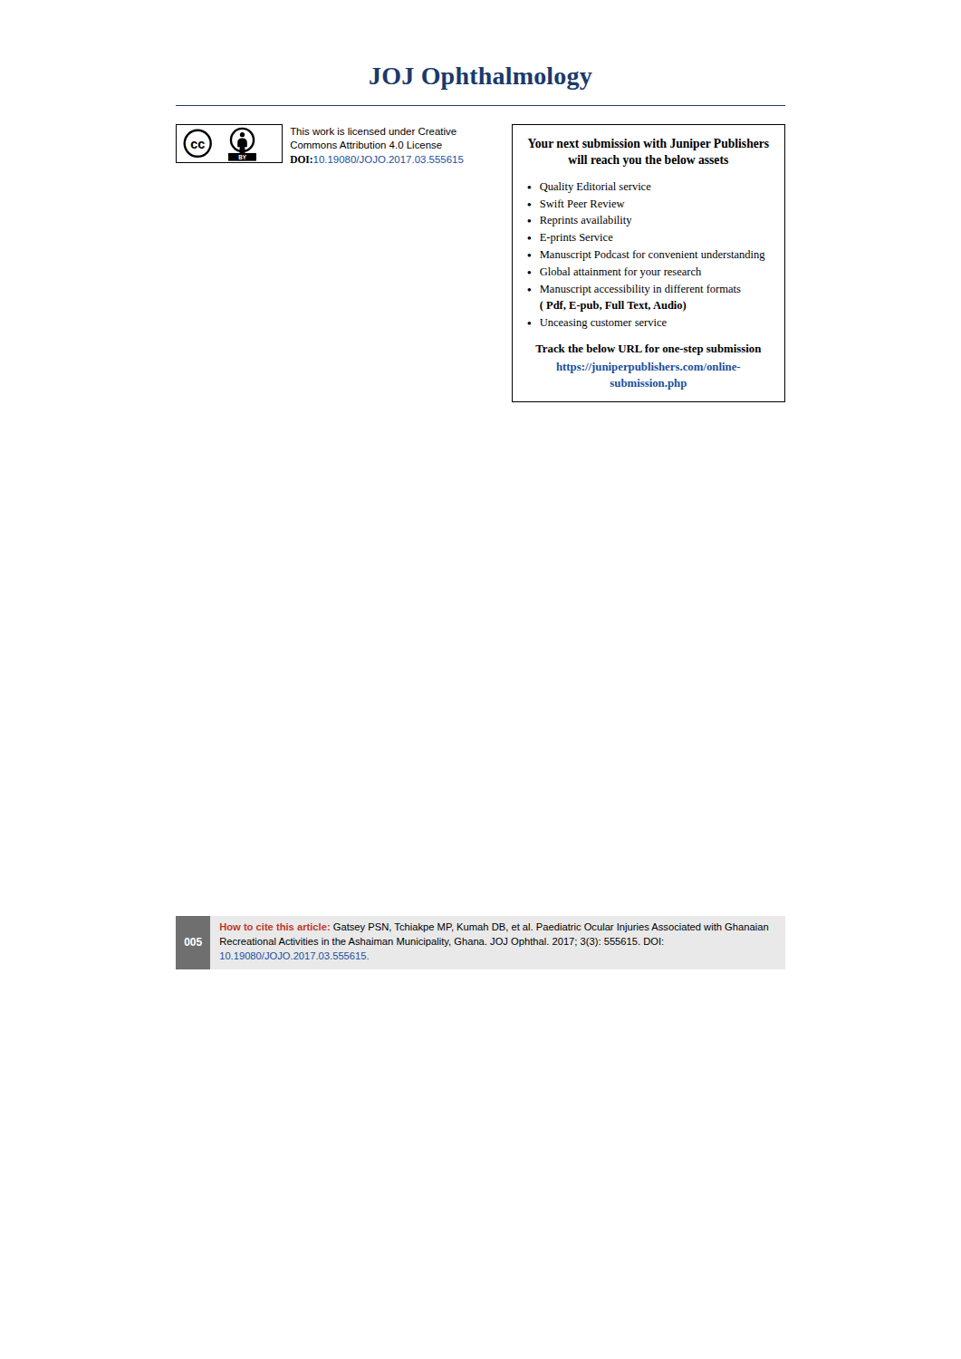JOJ Ophthalmology
cc BY
This work is licensed under Creative Commons Attribution 4.0 License
DOI: 10.19080/JOJO.2017.03.555615
Your next submission with Juniper Publishers
will reach you the below assets
Quality Editorial service
Swift Peer Review
Reprints availability
E-prints Service
Manuscript Podcast for convenient understanding
Global attainment for your research
Manuscript accessibility in different formats
( Pdf, E-pub, Full Text, Audio)
Unceasing customer service
Track the below URL for one-step submission
https://juniperpublishers.com/online-submission.php
005
How to cite this article: Gatsey PSN, Tchiakpe MP, Kumah DB, et al. Paediatric Ocular Injuries Associated with Ghanaian Recreational Activities in the Ashaiman Municipality, Ghana. JOJ Ophthal. 2017; 3(3): 555615. DOI: 10.19080/JOJO.2017.03.555615.